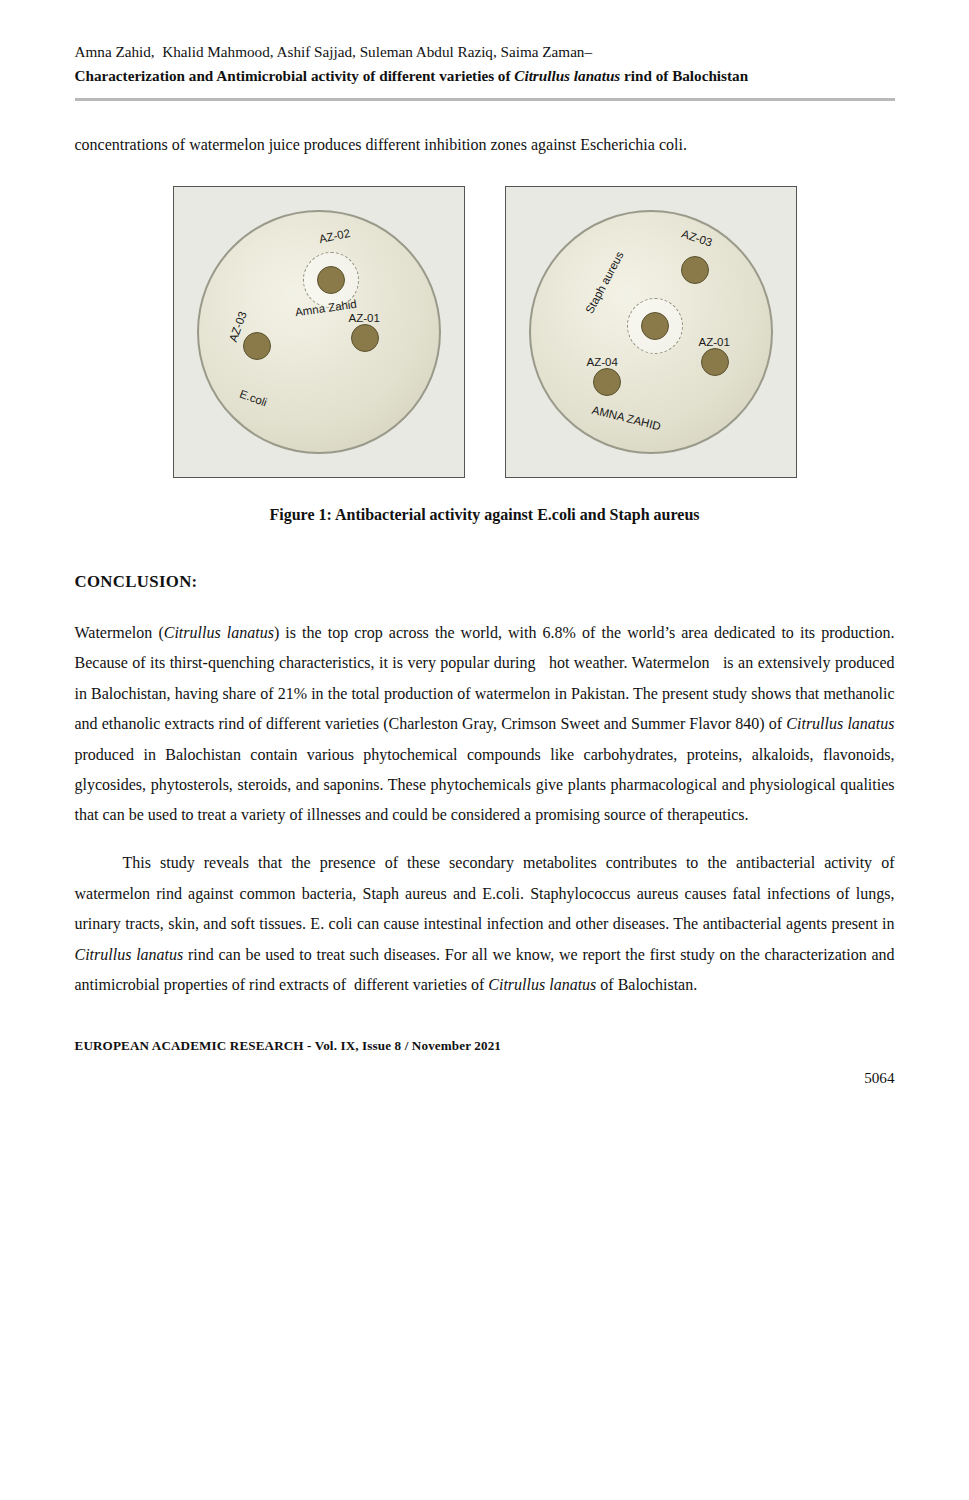Amna Zahid, Khalid Mahmood, Ashif Sajjad, Suleman Abdul Raziq, Saima Zaman–
Characterization and Antimicrobial activity of different varieties of Citrullus lanatus rind of Balochistan
concentrations of watermelon juice produces different inhibition zones against Escherichia coli.
AZ-02 AZ-01 AZ-03 Amna Zahid E.coli
AZ-03 Staph aureus AZ-01 AZ-04 AMNA ZAHID
Figure 1: Antibacterial activity against E.coli and Staph aureus
CONCLUSION:
Watermelon (Citrullus lanatus) is the top crop across the world, with 6.8% of the world’s area dedicated to its production. Because of its thirst-quenching characteristics, it is very popular during hot weather. Watermelon is an extensively produced in Balochistan, having share of 21% in the total production of watermelon in Pakistan. The present study shows that methanolic and ethanolic extracts rind of different varieties (Charleston Gray, Crimson Sweet and Summer Flavor 840) of Citrullus lanatus produced in Balochistan contain various phytochemical compounds like carbohydrates, proteins, alkaloids, flavonoids, glycosides, phytosterols, steroids, and saponins. These phytochemicals give plants pharmacological and physiological qualities that can be used to treat a variety of illnesses and could be considered a promising source of therapeutics.
This study reveals that the presence of these secondary metabolites contributes to the antibacterial activity of watermelon rind against common bacteria, Staph aureus and E.coli. Staphylococcus aureus causes fatal infections of lungs, urinary tracts, skin, and soft tissues. E. coli can cause intestinal infection and other diseases. The antibacterial agents present in Citrullus lanatus rind can be used to treat such diseases. For all we know, we report the first study on the characterization and antimicrobial properties of rind extracts of different varieties of Citrullus lanatus of Balochistan.
EUROPEAN ACADEMIC RESEARCH - Vol. IX, Issue 8 / November 2021
5064